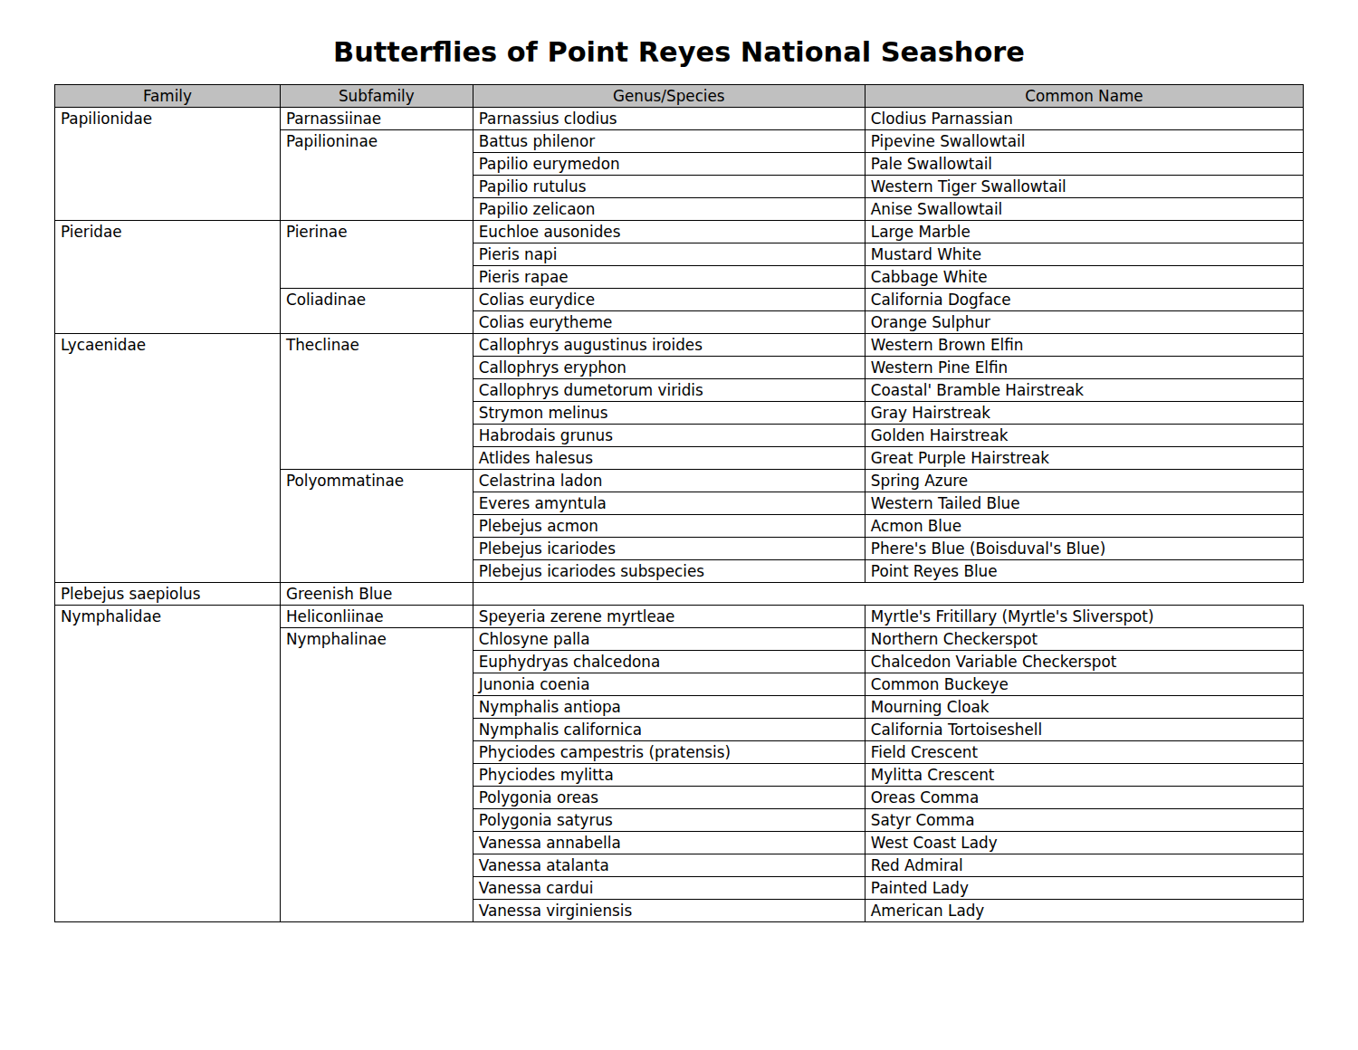Butterflies of Point Reyes National Seashore
Butterflies of Point Reyes National Seashore
| Family | Subfamily | Genus/Species | Common Name |
| --- | --- | --- | --- |
| Papilionidae | Parnassiinae | Parnassius clodius | Clodius Parnassian |
| Papilioninae | Battus philenor | Pipevine Swallowtail |
| Papilio eurymedon | Pale Swallowtail |
| Papilio rutulus | Western Tiger Swallowtail |
| Papilio zelicaon | Anise Swallowtail |
| Pieridae | Pierinae | Euchloe ausonides | Large Marble |
| Pieris napi | Mustard White |
| Pieris rapae | Cabbage White |
| Coliadinae | Colias eurydice | California Dogface |
| Colias eurytheme | Orange Sulphur |
| Lycaenidae | Theclinae | Callophrys augustinus iroides | Western Brown Elfin |
| Callophrys eryphon | Western Pine Elfin |
| Callophrys dumetorum viridis | Coastal' Bramble Hairstreak |
| Strymon melinus | Gray Hairstreak |
| Habrodais grunus | Golden Hairstreak |
| Atlides halesus | Great Purple Hairstreak |
| Polyommatinae | Celastrina ladon | Spring Azure |
| Everes amyntula | Western Tailed Blue |
| Plebejus acmon | Acmon Blue |
| Plebejus icariodes | Phere's Blue (Boisduval's Blue) |
| Plebejus icariodes subspecies | Point Reyes Blue |
| Plebejus saepiolus | Greenish Blue |
| Nymphalidae | Heliconliinae | Speyeria zerene myrtleae | Myrtle's Fritillary (Myrtle's Sliverspot) |
| Nymphalinae | Chlosyne palla | Northern Checkerspot |
| Euphydryas chalcedona | Chalcedon Variable Checkerspot |
| Junonia coenia | Common Buckeye |
| Nymphalis antiopa | Mourning Cloak |
| Nymphalis californica | California Tortoiseshell |
| Phyciodes campestris (pratensis) | Field Crescent |
| Phyciodes mylitta | Mylitta Crescent |
| Polygonia oreas | Oreas Comma |
| Polygonia satyrus | Satyr Comma |
| Vanessa annabella | West Coast Lady |
| Vanessa atalanta | Red Admiral |
| Vanessa cardui | Painted Lady |
| Vanessa virginiensis | American Lady |